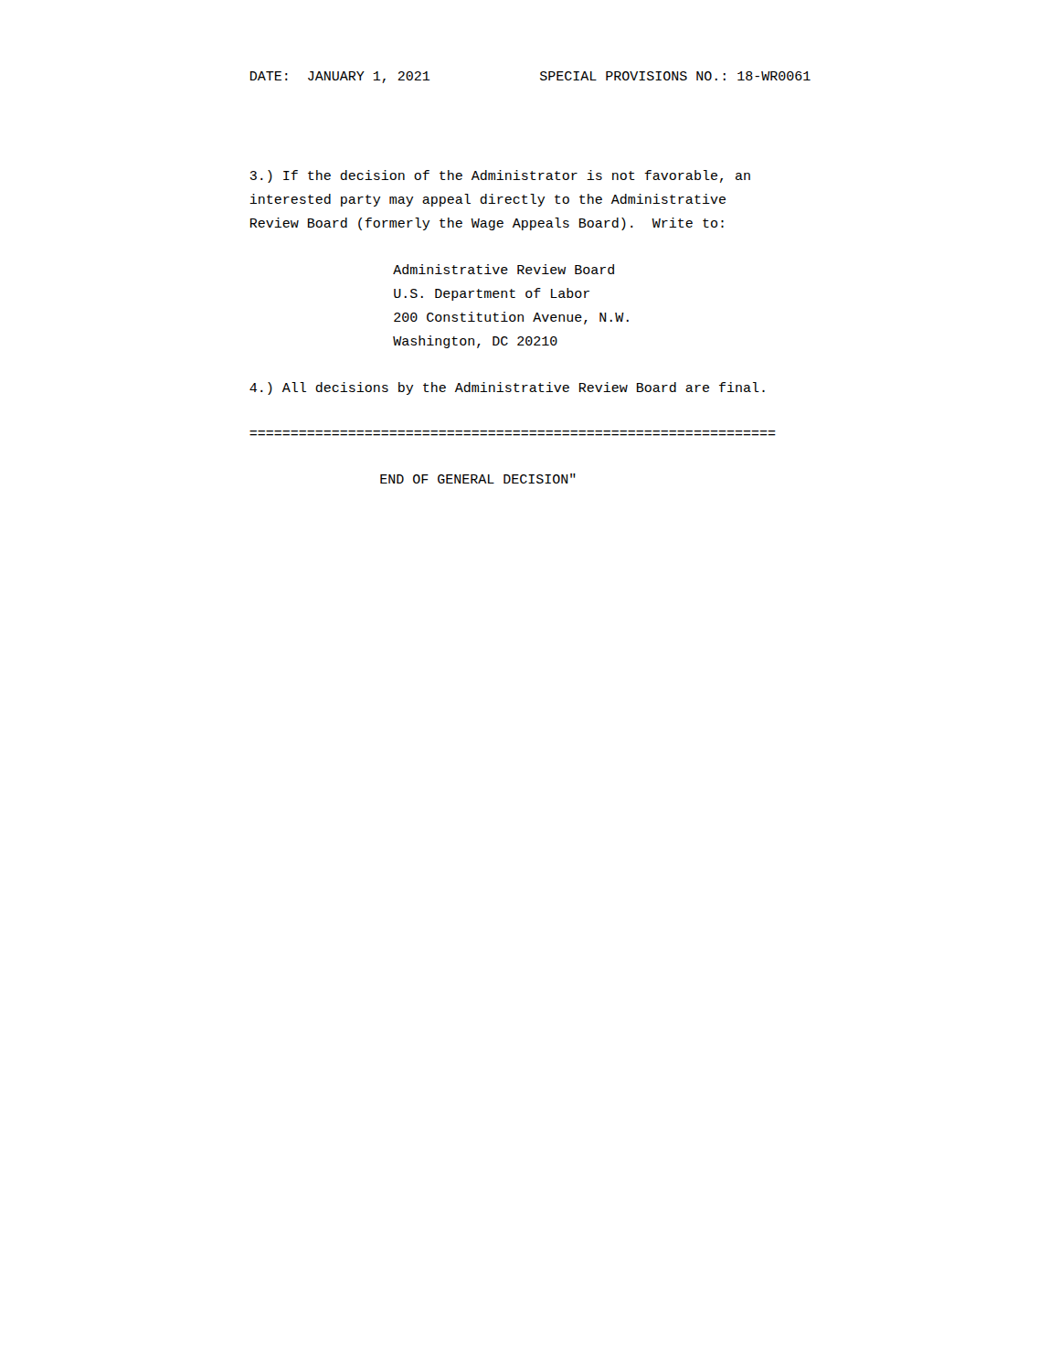DATE: JANUARY 1, 2021 SPECIAL PROVISIONS NO.: 18-WR0061
3.) If the decision of the Administrator is not favorable, an interested party may appeal directly to the Administrative Review Board (formerly the Wage Appeals Board). Write to:
Administrative Review Board U.S. Department of Labor 200 Constitution Avenue, N.W. Washington, DC 20210
4.) All decisions by the Administrative Review Board are final.
================================================================
END OF GENERAL DECISION"